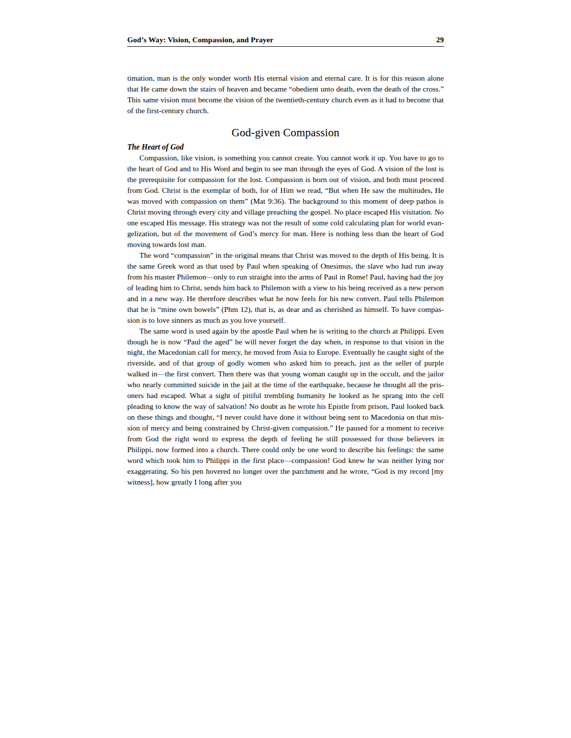God’s Way: Vision, Compassion, and Prayer 29
timation, man is the only wonder worth His eternal vision and eternal care. It is for this reason alone that He came down the stairs of heaven and became “obedient unto death, even the death of the cross.” This same vision must become the vision of the twentieth-century church even as it had to become that of the first-century church.
God-given Compassion
The Heart of God
Compassion, like vision, is something you cannot create. You cannot work it up. You have to go to the heart of God and to His Word and begin to see man through the eyes of God. A vision of the lost is the prerequisite for compassion for the lost. Compassion is born out of vision, and both must proceed from God. Christ is the exemplar of both, for of Him we read, “But when He saw the multitudes, He was moved with compassion on them” (Mat 9:36). The background to this moment of deep pathos is Christ moving through every city and village preaching the gospel. No place escaped His visitation. No one escaped His message. His strategy was not the result of some cold calculating plan for world evangelization, but of the movement of God’s mercy for man. Here is nothing less than the heart of God moving towards lost man.
The word “compassion” in the original means that Christ was moved to the depth of His being. It is the same Greek word as that used by Paul when speaking of Onesimus, the slave who had run away from his master Philemon—only to run straight into the arms of Paul in Rome! Paul, having had the joy of leading him to Christ, sends him back to Philemon with a view to his being received as a new person and in a new way. He therefore describes what he now feels for his new convert. Paul tells Philemon that he is “mine own bowels” (Phm 12), that is, as dear and as cherished as himself. To have compassion is to love sinners as much as you love yourself.
The same word is used again by the apostle Paul when he is writing to the church at Philippi. Even though he is now “Paul the aged” he will never forget the day when, in response to that vision in the night, the Macedonian call for mercy, he moved from Asia to Europe. Eventually he caught sight of the riverside, and of that group of godly women who asked him to preach, just as the seller of purple walked in—the first convert. Then there was that young woman caught up in the occult, and the jailor who nearly committed suicide in the jail at the time of the earthquake, because he thought all the prisoners had escaped. What a sight of pitiful trembling humanity he looked as he sprang into the cell pleading to know the way of salvation! No doubt as he wrote his Epistle from prison, Paul looked back on these things and thought, “I never could have done it without being sent to Macedonia on that mission of mercy and being constrained by Christ-given compassion.” He paused for a moment to receive from God the right word to express the depth of feeling he still possessed for those believers in Philippi, now formed into a church. There could only be one word to describe his feelings: the same word which took him to Philippi in the first place—compassion! God knew he was neither lying nor exaggerating. So his pen hovered no longer over the parchment and he wrote, “God is my record [my witness], how greatly I long after you